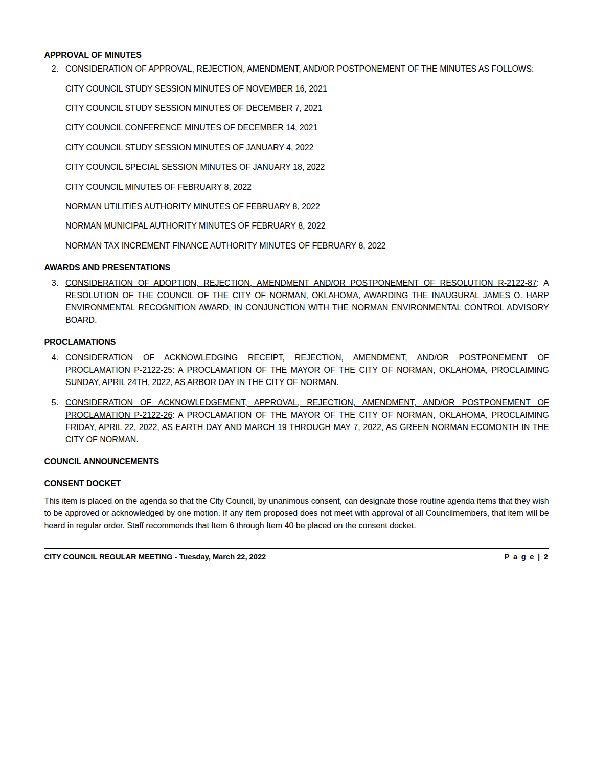Approval of Minutes
2. CONSIDERATION OF APPROVAL, REJECTION, AMENDMENT, AND/OR POSTPONEMENT OF THE MINUTES AS FOLLOWS:
CITY COUNCIL STUDY SESSION MINUTES OF NOVEMBER 16, 2021
CITY COUNCIL STUDY SESSION MINUTES OF DECEMBER 7, 2021
CITY COUNCIL CONFERENCE MINUTES OF DECEMBER 14, 2021
CITY COUNCIL STUDY SESSION MINUTES OF JANUARY 4, 2022
CITY COUNCIL SPECIAL SESSION MINUTES OF JANUARY 18, 2022
CITY COUNCIL MINUTES OF FEBRUARY 8, 2022
NORMAN UTILITIES AUTHORITY MINUTES OF FEBRUARY 8, 2022
NORMAN MUNICIPAL AUTHORITY MINUTES OF FEBRUARY 8, 2022
NORMAN TAX INCREMENT FINANCE AUTHORITY MINUTES OF FEBRUARY 8, 2022
Awards and Presentations
3. CONSIDERATION OF ADOPTION, REJECTION, AMENDMENT AND/OR POSTPONEMENT OF RESOLUTION R-2122-87: A RESOLUTION OF THE COUNCIL OF THE CITY OF NORMAN, OKLAHOMA, AWARDING THE INAUGURAL JAMES O. HARP ENVIRONMENTAL RECOGNITION AWARD, IN CONJUNCTION WITH THE NORMAN ENVIRONMENTAL CONTROL ADVISORY BOARD.
Proclamations
4. CONSIDERATION OF ACKNOWLEDGING RECEIPT, REJECTION, AMENDMENT, AND/OR POSTPONEMENT OF PROCLAMATION P-2122-25: A PROCLAMATION OF THE MAYOR OF THE CITY OF NORMAN, OKLAHOMA, PROCLAIMING SUNDAY, APRIL 24TH, 2022, AS ARBOR DAY IN THE CITY OF NORMAN.
5. CONSIDERATION OF ACKNOWLEDGEMENT, APPROVAL, REJECTION, AMENDMENT, AND/OR POSTPONEMENT OF PROCLAMATION P-2122-26: A PROCLAMATION OF THE MAYOR OF THE CITY OF NORMAN, OKLAHOMA, PROCLAIMING FRIDAY, APRIL 22, 2022, AS EARTH DAY AND MARCH 19 THROUGH MAY 7, 2022, AS GREEN NORMAN ECOMONTH IN THE CITY OF NORMAN.
Council Announcements
Consent Docket
This item is placed on the agenda so that the City Council, by unanimous consent, can designate those routine agenda items that they wish to be approved or acknowledged by one motion. If any item proposed does not meet with approval of all Councilmembers, that item will be heard in regular order. Staff recommends that Item 6 through Item 40 be placed on the consent docket.
CITY COUNCIL REGULAR MEETING - Tuesday, March 22, 2022 P a g e | 2